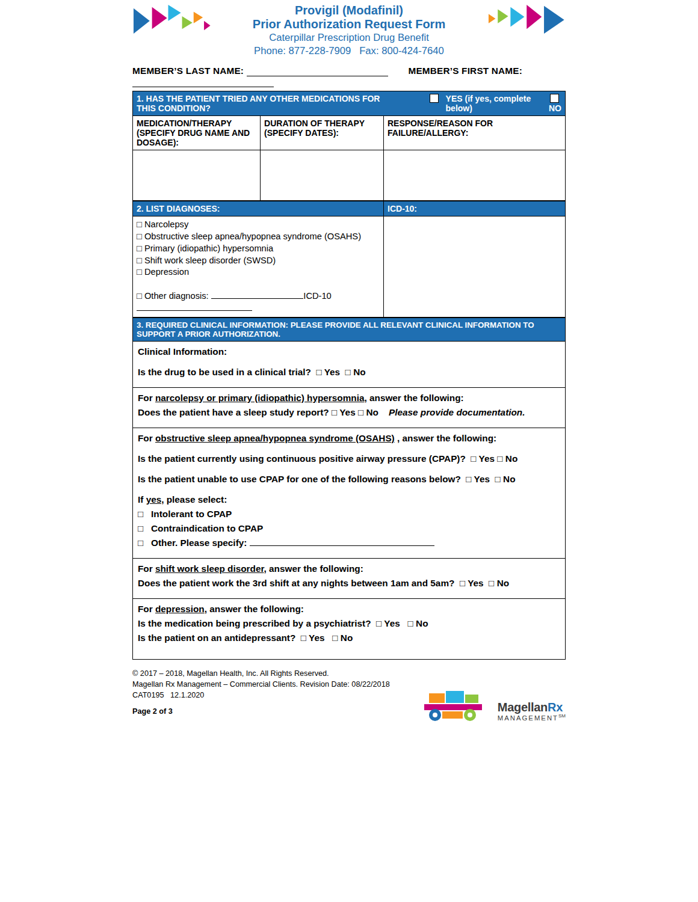Provigil (Modafinil)
Prior Authorization Request Form
Caterpillar Prescription Drug Benefit
Phone: 877-228-7909 Fax: 800-424-7640
MEMBER’S LAST NAME: MEMBER’S FIRST NAME:
| 1. HAS THE PATIENT TRIED ANY OTHER MEDICATIONS FOR THIS CONDITION? | | YES (if yes, complete below) | NO |
| MEDICATION/THERAPY (SPECIFY DRUG NAME AND DOSAGE): | DURATION OF THERAPY (SPECIFY DATES): | RESPONSE/REASON FOR FAILURE/ALLERGY: |
| 2. LIST DIAGNOSES: | ICD-10: |
| □ Narcolepsy □ Obstructive sleep apnea/hypopnea syndrome (OSAHS) □ Primary (idiopathic) hypersomnia □ Shift work sleep disorder (SWSD) □ Depression □ Other diagnosis: ICD-10 | |
| 3. REQUIRED CLINICAL INFORMATION: PLEASE PROVIDE ALL RELEVANT CLINICAL INFORMATION TO SUPPORT A PRIOR AUTHORIZATION. |
Clinical Information:
Is the drug to be used in a clinical trial? □ Yes □ No
For narcolepsy or primary (idiopathic) hypersomnia, answer the following:
Does the patient have a sleep study report? □ Yes □ No Please provide documentation.
For obstructive sleep apnea/hypopnea syndrome (OSAHS) , answer the following:
Is the patient currently using continuous positive airway pressure (CPAP)? □ Yes □ No
Is the patient unable to use CPAP for one of the following reasons below? □ Yes □ No
If yes, please select:
□ Intolerant to CPAP
□ Contraindication to CPAP
□ Other. Please specify:
For shift work sleep disorder, answer the following:
Does the patient work the 3rd shift at any nights between 1am and 5am? □ Yes □ No
For depression, answer the following:
Is the medication being prescribed by a psychiatrist? □ Yes □ No
Is the patient on an antidepressant? □ Yes □ No
© 2017 – 2018, Magellan Health, Inc. All Rights Reserved.
Magellan Rx Management – Commercial Clients. Revision Date: 08/22/2018
CAT0195 12.1.2020
Page 2 of 3
MagellanRx
MANAGEMENTSM